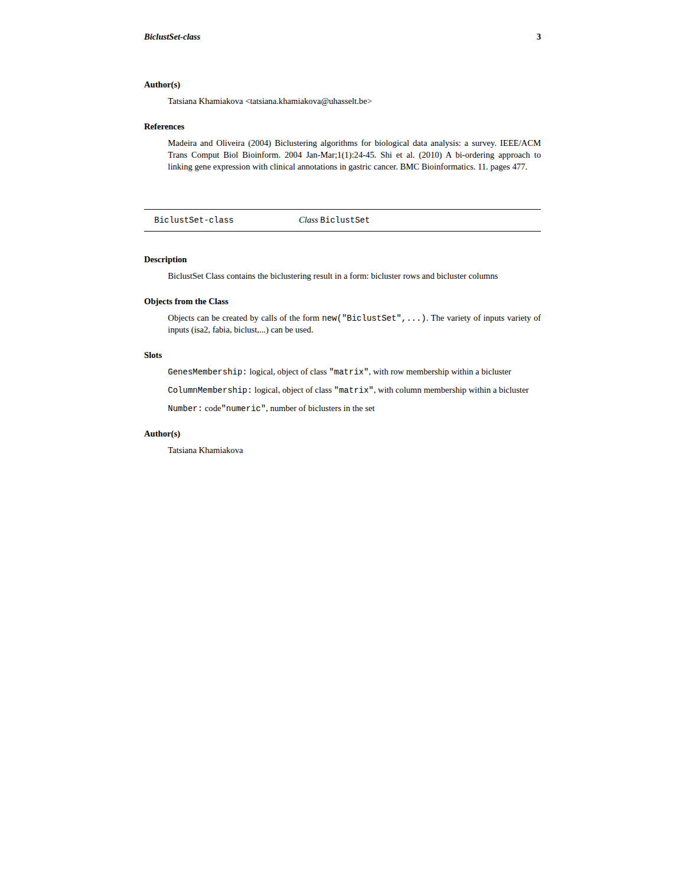BiclustSet-class 3
Author(s)
Tatsiana Khamiakova <tatsiana.khamiakova@uhasselt.be>
References
Madeira and Oliveira (2004) Biclustering algorithms for biological data analysis: a survey. IEEE/ACM Trans Comput Biol Bioinform. 2004 Jan-Mar;1(1):24-45. Shi et al. (2010) A bi-ordering approach to linking gene expression with clinical annotations in gastric cancer. BMC Bioinformatics. 11. pages 477.
BiclustSet-class Class BiclustSet
Description
BiclustSet Class contains the biclustering result in a form: bicluster rows and bicluster columns
Objects from the Class
Objects can be created by calls of the form new("BiclustSet",...). The variety of inputs variety of inputs (isa2, fabia, biclust,...) can be used.
Slots
GenesMembership:
logical, object of class "matrix", with row membership within a bicluster
ColumnMembership:
logical, object of class "matrix", with column membership within a bicluster
Number:
code"numeric", number of biclusters in the set
Author(s)
Tatsiana Khamiakova